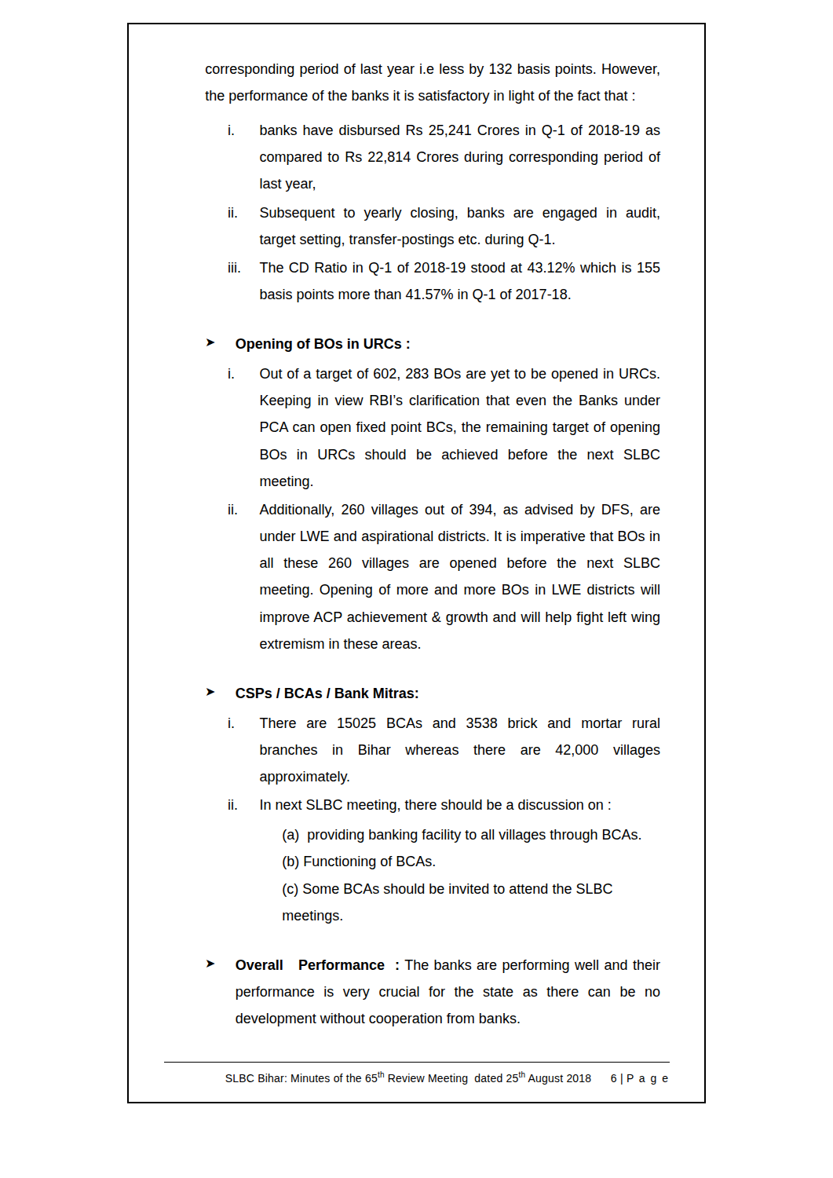corresponding period of last year i.e less by 132 basis points. However, the performance of the banks it is satisfactory in light of the fact that :
i. banks have disbursed Rs 25,241 Crores in Q-1 of 2018-19 as compared to Rs 22,814 Crores during corresponding period of last year,
ii. Subsequent to yearly closing, banks are engaged in audit, target setting, transfer-postings etc. during Q-1.
iii. The CD Ratio in Q-1 of 2018-19 stood at 43.12% which is 155 basis points more than 41.57% in Q-1 of 2017-18.
➤
Opening of BOs in URCs :
i. Out of a target of 602, 283 BOs are yet to be opened in URCs. Keeping in view RBI’s clarification that even the Banks under PCA can open fixed point BCs, the remaining target of opening BOs in URCs should be achieved before the next SLBC meeting.
ii. Additionally, 260 villages out of 394, as advised by DFS, are under LWE and aspirational districts. It is imperative that BOs in all these 260 villages are opened before the next SLBC meeting. Opening of more and more BOs in LWE districts will improve ACP achievement & growth and will help fight left wing extremism in these areas.
➤
CSPs / BCAs / Bank Mitras:
i. There are 15025 BCAs and 3538 brick and mortar rural branches in Bihar whereas there are 42,000 villages approximately.
ii. In next SLBC meeting, there should be a discussion on :
(a) providing banking facility to all villages through BCAs.
(b) Functioning of BCAs.
(c) Some BCAs should be invited to attend the SLBC meetings.
➤
Overall Performance : The banks are performing well and their performance is very crucial for the state as there can be no development without cooperation from banks.
SLBC Bihar: Minutes of the 65th Review Meeting dated 25th August 2018 6 | P a g e